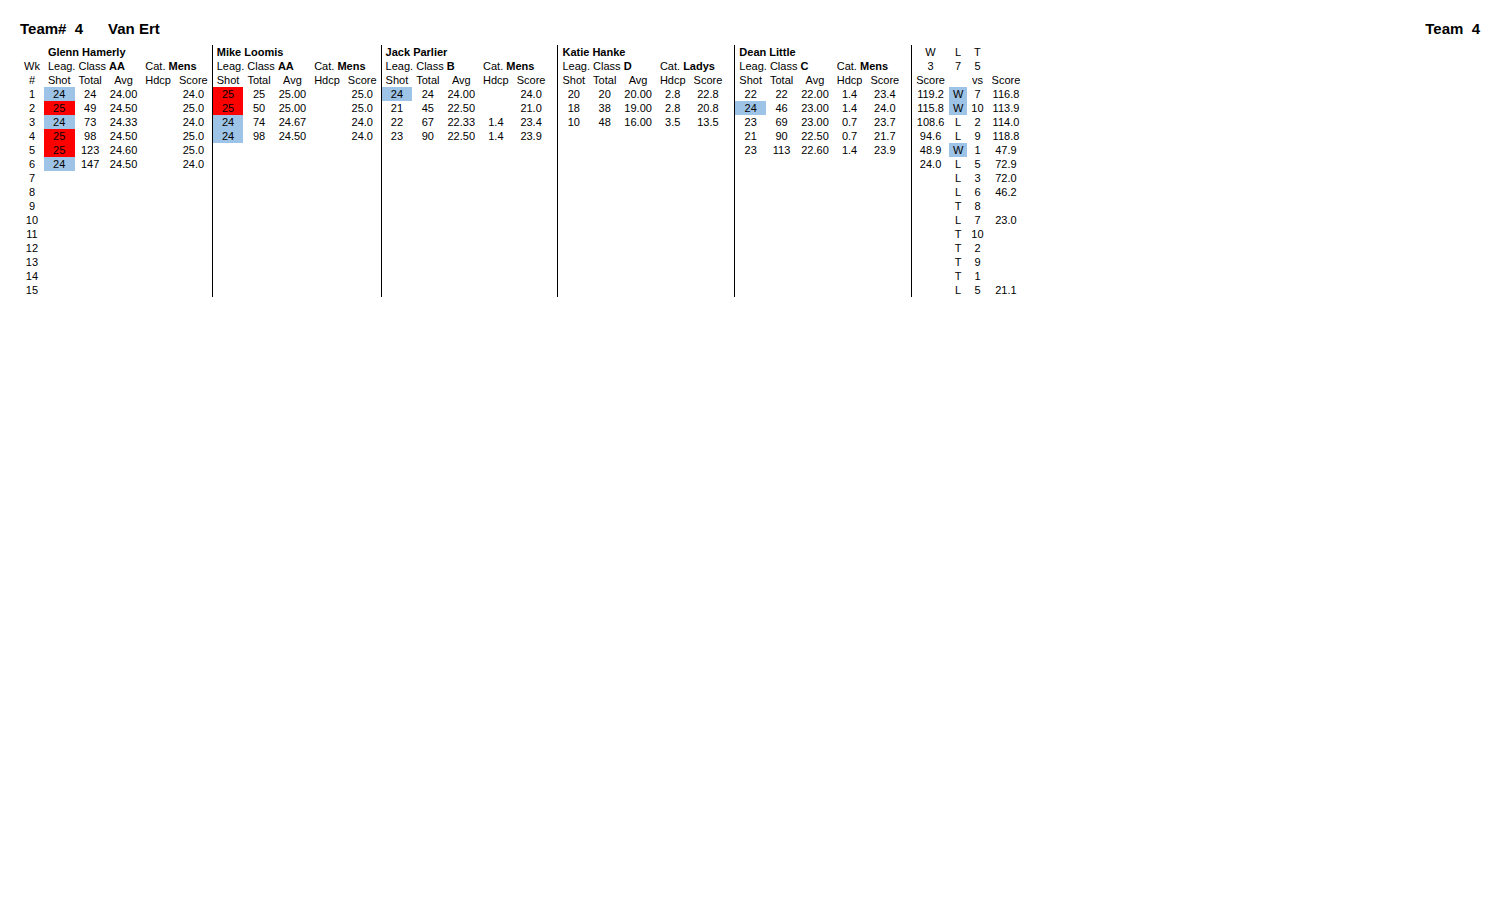Team# 4 Van Ert Team 4
| | Glenn Hamerly | Mike Loomis | Jack Parlier | Katie Hanke | Dean Little | W | L | T |
| --- | --- | --- | --- | --- | --- | --- | --- | --- |
| Wk | Leag. Class AA | Cat. Mens | Leag. Class AA | Cat. Mens | Leag. Class B | Cat. Mens | Leag. Class D | Cat. Ladys | Leag. Class C | Cat. Mens | 3 | 7 | 5 |
| # | Shot | Total | Avg | Hdcp | Score | Shot | Total | Avg | Hdcp | Score | Shot | Total | Avg | Hdcp | Score | | Shot | Total | Avg | Hdcp | Score | | Shot | Total | Avg | Hdcp | Score | | Score | | vs | Score |
| 1 | 24 | 24 | 24.00 | | 24.0 | 25 | 25 | 25.00 | | 25.0 | 24 | 24 | 24.00 | | 24.0 | | 20 | 20 | 20.00 | 2.8 | 22.8 | | 22 | 22 | 22.00 | 1.4 | 23.4 | | 119.2 | W | 7 | 116.8 |
| 2 | 25 | 49 | 24.50 | | 25.0 | 25 | 50 | 25.00 | | 25.0 | 21 | 45 | 22.50 | | 21.0 | | 18 | 38 | 19.00 | 2.8 | 20.8 | | 24 | 46 | 23.00 | 1.4 | 24.0 | | 115.8 | W | 10 | 113.9 |
| 3 | 24 | 73 | 24.33 | | 24.0 | 24 | 74 | 24.67 | | 24.0 | 22 | 67 | 22.33 | 1.4 | 23.4 | | 10 | 48 | 16.00 | 3.5 | 13.5 | | 23 | 69 | 23.00 | 0.7 | 23.7 | | 108.6 | L | 2 | 114.0 |
| 4 | 25 | 98 | 24.50 | | 25.0 | 24 | 98 | 24.50 | | 24.0 | 23 | 90 | 22.50 | 1.4 | 23.9 | | | | | | | | 21 | 90 | 22.50 | 0.7 | 21.7 | | 94.6 | L | 9 | 118.8 |
| 5 | 25 | 123 | 24.60 | | 25.0 | | | | | | | | | | | | | | | | | | 23 | 113 | 22.60 | 1.4 | 23.9 | | 48.9 | W | 1 | 47.9 |
| 6 | 24 | 147 | 24.50 | | 24.0 | | | | | | | | | | | | | | | | | | | | | | | | 24.0 | L | 5 | 72.9 |
| 7 | | | | | | | | | | | | | | | | | | | | | | | | | | | | | | L | 3 | 72.0 |
| 8 | | | | | | | | | | | | | | | | | | | | | | | | | | | | | | L | 6 | 46.2 |
| 9 | | | | | | | | | | | | | | | | | | | | | | | | | | | | | | T | 8 | |
| 10 | | | | | | | | | | | | | | | | | | | | | | | | | | | | | | L | 7 | 23.0 |
| 11 | | | | | | | | | | | | | | | | | | | | | | | | | | | | | | T | 10 | |
| 12 | | | | | | | | | | | | | | | | | | | | | | | | | | | | | | T | 2 | |
| 13 | | | | | | | | | | | | | | | | | | | | | | | | | | | | | | T | 9 | |
| 14 | | | | | | | | | | | | | | | | | | | | | | | | | | | | | | T | 1 | |
| 15 | | | | | | | | | | | | | | | | | | | | | | | | | | | | | | L | 5 | 21.1 |